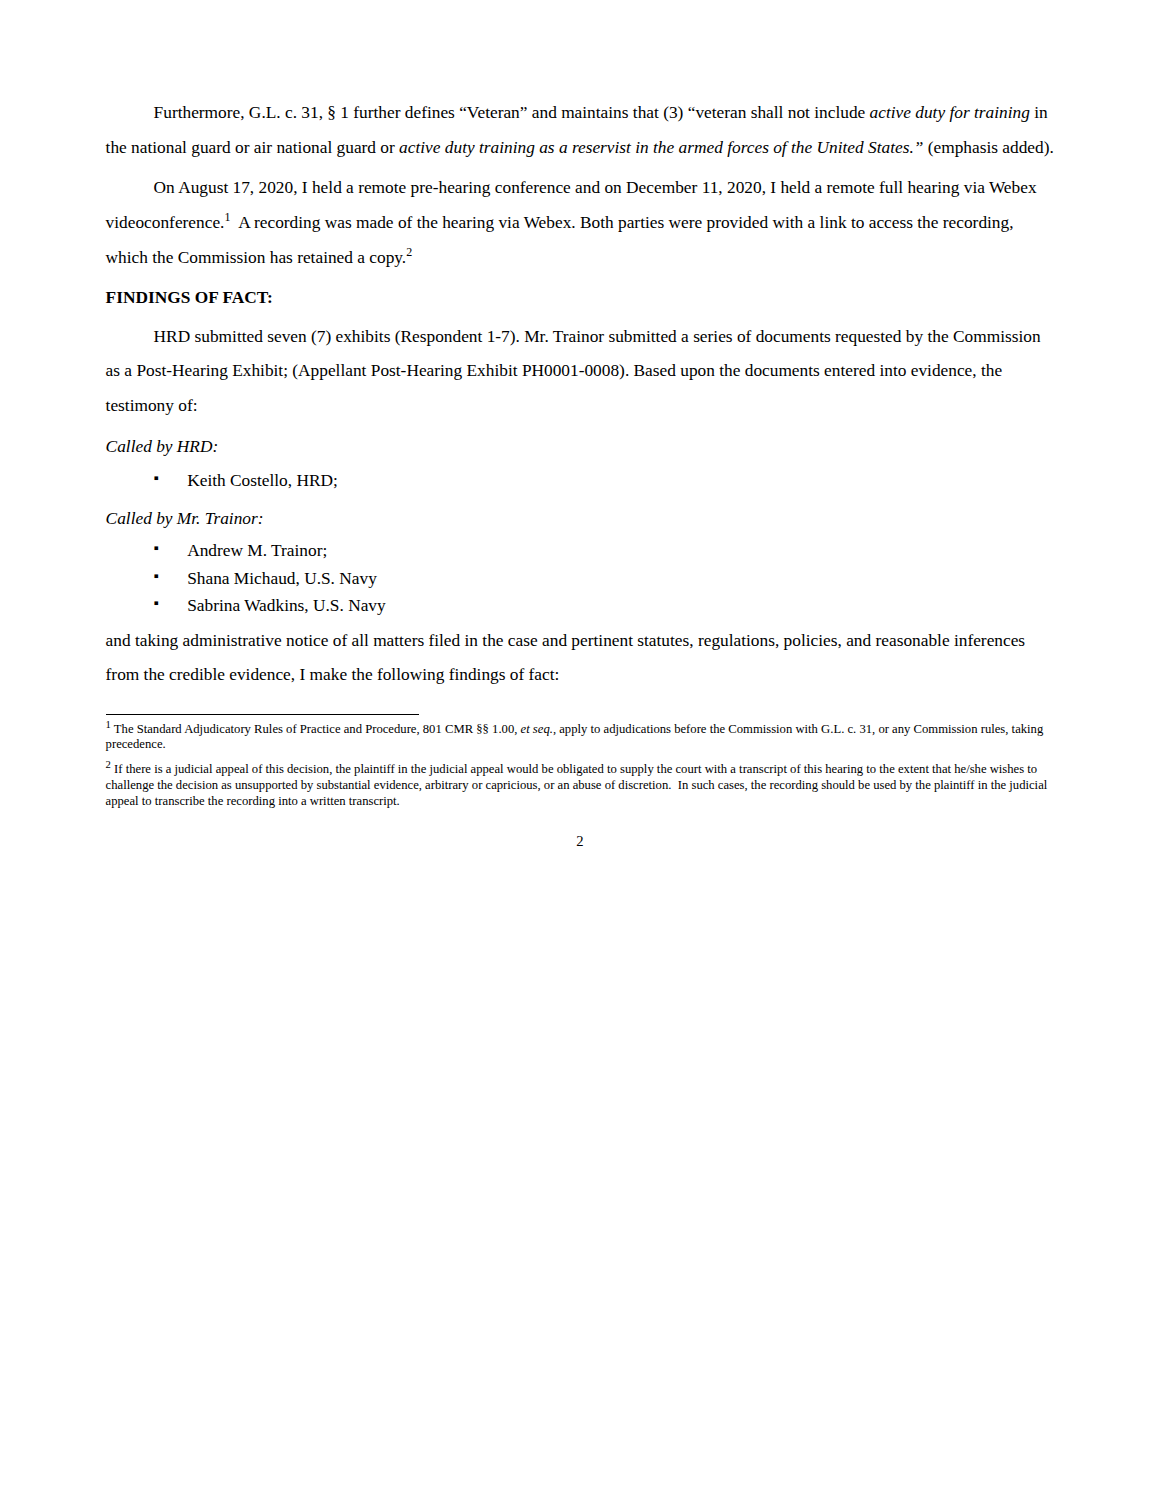Furthermore, G.L. c. 31, § 1 further defines “Veteran” and maintains that (3) “veteran shall not include active duty for training in the national guard or air national guard or active duty training as a reservist in the armed forces of the United States.” (emphasis added).
On August 17, 2020, I held a remote pre-hearing conference and on December 11, 2020, I held a remote full hearing via Webex videoconference.1 A recording was made of the hearing via Webex. Both parties were provided with a link to access the recording, which the Commission has retained a copy.2
FINDINGS OF FACT:
HRD submitted seven (7) exhibits (Respondent 1-7). Mr. Trainor submitted a series of documents requested by the Commission as a Post-Hearing Exhibit; (Appellant Post-Hearing Exhibit PH0001-0008). Based upon the documents entered into evidence, the testimony of:
Called by HRD:
Keith Costello, HRD;
Called by Mr. Trainor:
Andrew M. Trainor;
Shana Michaud, U.S. Navy
Sabrina Wadkins, U.S. Navy
and taking administrative notice of all matters filed in the case and pertinent statutes, regulations, policies, and reasonable inferences from the credible evidence, I make the following findings of fact:
1 The Standard Adjudicatory Rules of Practice and Procedure, 801 CMR §§ 1.00, et seq., apply to adjudications before the Commission with G.L. c. 31, or any Commission rules, taking precedence.
2 If there is a judicial appeal of this decision, the plaintiff in the judicial appeal would be obligated to supply the court with a transcript of this hearing to the extent that he/she wishes to challenge the decision as unsupported by substantial evidence, arbitrary or capricious, or an abuse of discretion. In such cases, the recording should be used by the plaintiff in the judicial appeal to transcribe the recording into a written transcript.
2